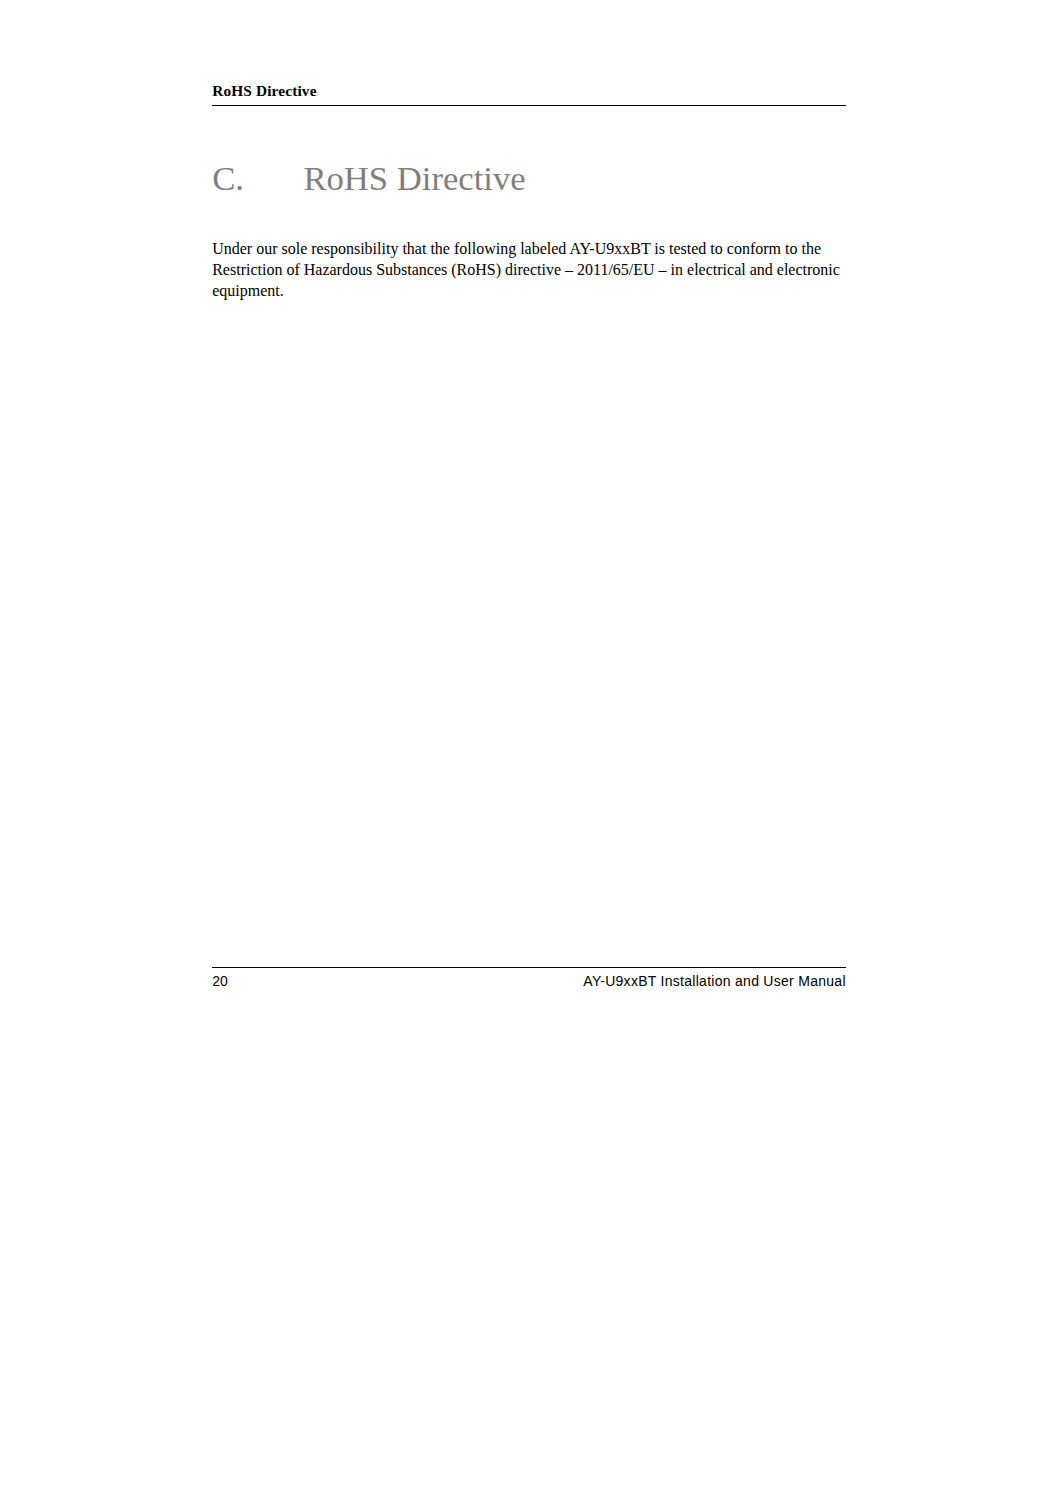RoHS Directive
C. RoHS Directive
Under our sole responsibility that the following labeled AY-U9xxBT is tested to conform to the Restriction of Hazardous Substances (RoHS) directive – 2011/65/EU – in electrical and electronic equipment.
20 AY-U9xxBT Installation and User Manual